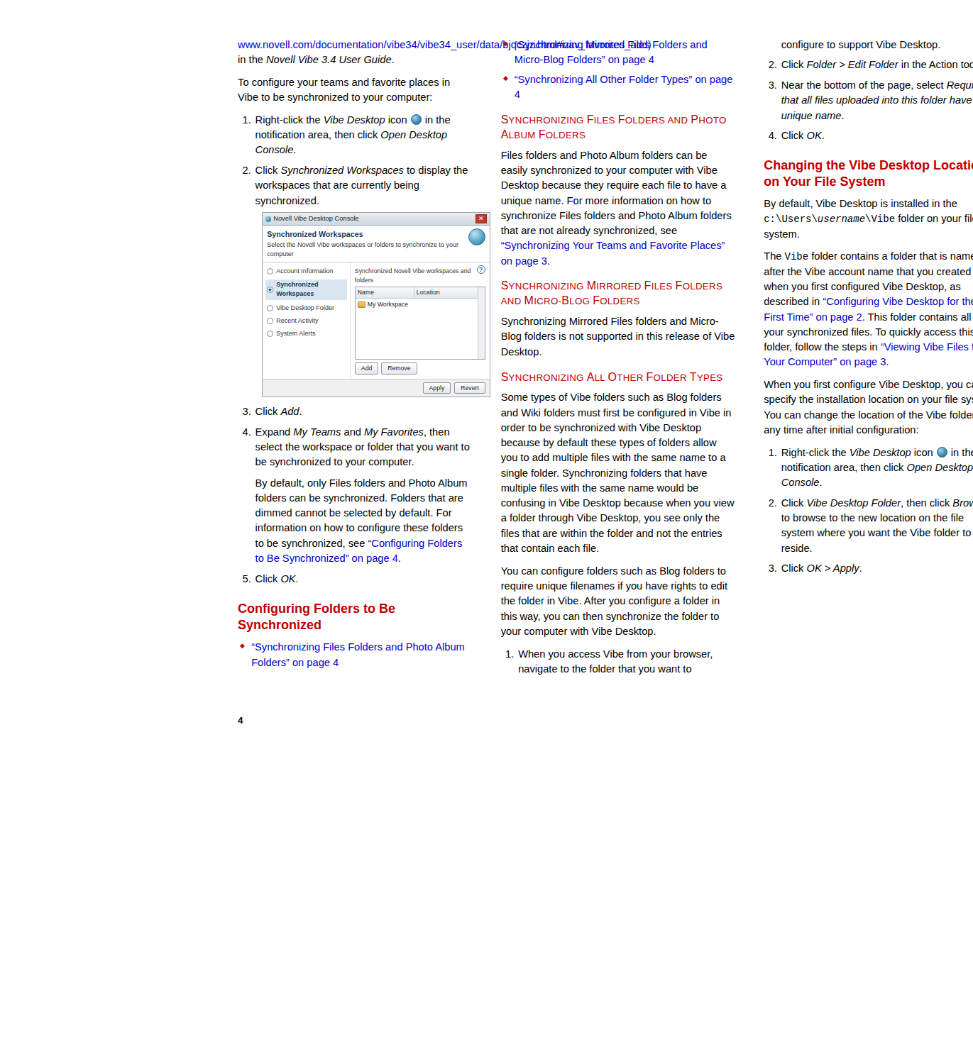www.novell.com/documentation/vibe34/vibe34_user/data/bjqczjz.html#nav_favorites_add) in the Novell Vibe 3.4 User Guide.
To configure your teams and favorite places in Vibe to be synchronized to your computer:
Right-click the Vibe Desktop icon in the notification area, then click Open Desktop Console.
Click Synchronized Workspaces to display the workspaces that are currently being synchronized.
Novell Vibe Desktop Console ✕
Synchronized Workspaces
Select the Novell Vibe workspaces or folders to synchronize to your computer
Account Information
Synchronized Workspaces
Vibe Desktop Folder
Recent Activity
System Alerts
?
Synchronized Novell Vibe workspaces and folders
Name
Location
My Workspace
Add Remove
Apply Revert
Click Add.
Expand My Teams and My Favorites, then select the workspace or folder that you want to be synchronized to your computer.
By default, only Files folders and Photo Album folders can be synchronized. Folders that are dimmed cannot be selected by default. For information on how to configure these folders to be synchronized, see “Configuring Folders to Be Synchronized” on page 4.
Click OK.
Configuring Folders to Be Synchronized
“Synchronizing Files Folders and Photo Album Folders” on page 4
“Synchronizing Mirrored Files Folders and Micro-Blog Folders” on page 4
“Synchronizing All Other Folder Types” on page 4
SYNCHRONIZING FILES FOLDERS AND PHOTO ALBUM FOLDERS
Files folders and Photo Album folders can be easily synchronized to your computer with Vibe Desktop because they require each file to have a unique name. For more information on how to synchronize Files folders and Photo Album folders that are not already synchronized, see “Synchronizing Your Teams and Favorite Places” on page 3.
SYNCHRONIZING MIRRORED FILES FOLDERS AND MICRO-BLOG FOLDERS
Synchronizing Mirrored Files folders and Micro-Blog folders is not supported in this release of Vibe Desktop.
SYNCHRONIZING ALL OTHER FOLDER TYPES
Some types of Vibe folders such as Blog folders and Wiki folders must first be configured in Vibe in order to be synchronized with Vibe Desktop because by default these types of folders allow you to add multiple files with the same name to a single folder. Synchronizing folders that have multiple files with the same name would be confusing in Vibe Desktop because when you view a folder through Vibe Desktop, you see only the files that are within the folder and not the entries that contain each file.
You can configure folders such as Blog folders to require unique filenames if you have rights to edit the folder in Vibe. After you configure a folder in this way, you can then synchronize the folder to your computer with Vibe Desktop.
When you access Vibe from your browser, navigate to the folder that you want to configure to support Vibe Desktop.
Click Folder > Edit Folder in the Action toolbar.
Near the bottom of the page, select Require that all files uploaded into this folder have a unique name.
Click OK.
Changing the Vibe Desktop Location on Your File System
By default, Vibe Desktop is installed in the c:\Users\username\Vibe folder on your file system.
The Vibe folder contains a folder that is named after the Vibe account name that you created when you first configured Vibe Desktop, as described in “Configuring Vibe Desktop for the First Time” on page 2. This folder contains all of your synchronized files. To quickly access this folder, follow the steps in “Viewing Vibe Files from Your Computer” on page 3.
When you first configure Vibe Desktop, you can specify the installation location on your file system. You can change the location of the Vibe folder at any time after initial configuration:
Right-click the Vibe Desktop icon in the notification area, then click Open Desktop Console.
Click Vibe Desktop Folder, then click Browse to browse to the new location on the file system where you want the Vibe folder to reside.
Click OK > Apply.
4